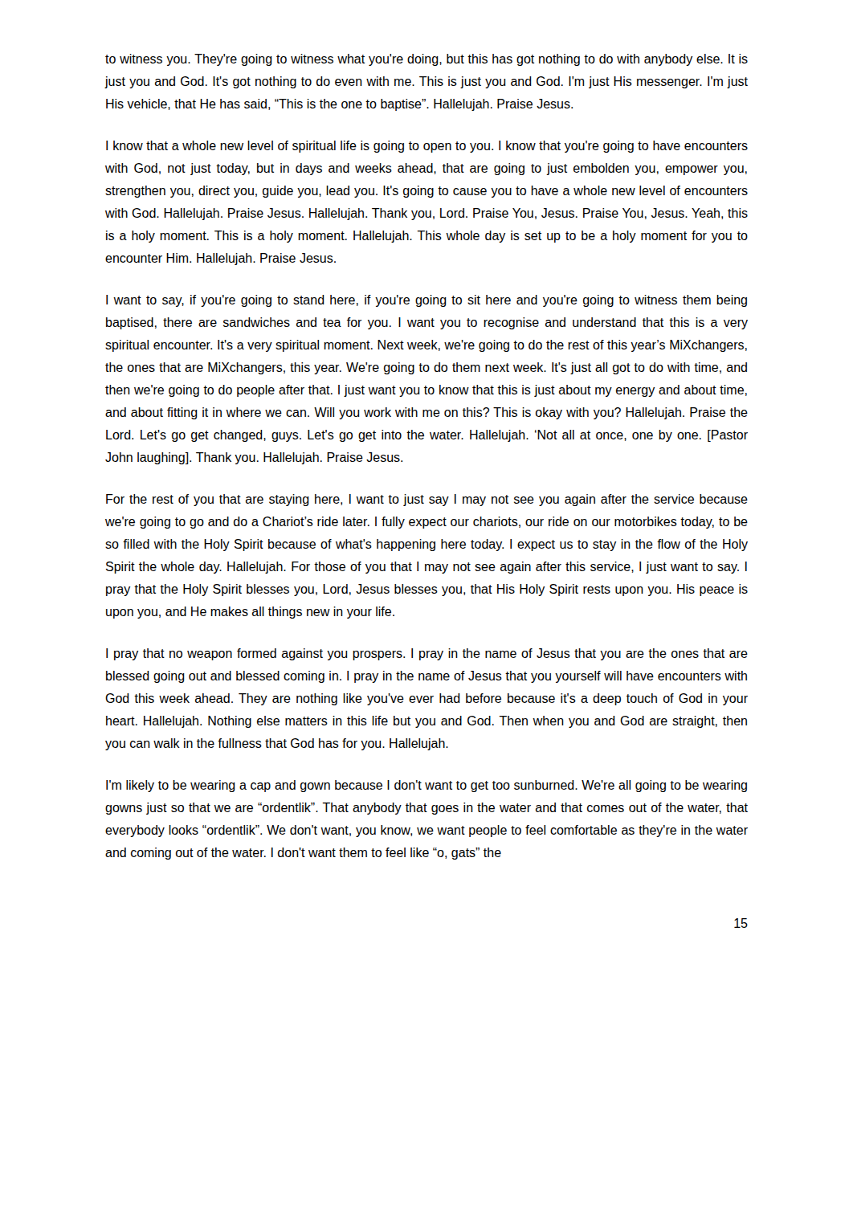to witness you. They're going to witness what you're doing, but this has got nothing to do with anybody else. It is just you and God. It's got nothing to do even with me. This is just you and God. I'm just His messenger. I'm just His vehicle, that He has said, “This is the one to baptise”. Hallelujah. Praise Jesus.
I know that a whole new level of spiritual life is going to open to you. I know that you're going to have encounters with God, not just today, but in days and weeks ahead, that are going to just embolden you, empower you, strengthen you, direct you, guide you, lead you. It's going to cause you to have a whole new level of encounters with God. Hallelujah. Praise Jesus. Hallelujah. Thank you, Lord. Praise You, Jesus. Praise You, Jesus. Yeah, this is a holy moment. This is a holy moment. Hallelujah. This whole day is set up to be a holy moment for you to encounter Him. Hallelujah. Praise Jesus.
I want to say, if you're going to stand here, if you're going to sit here and you're going to witness them being baptised, there are sandwiches and tea for you. I want you to recognise and understand that this is a very spiritual encounter. It's a very spiritual moment. Next week, we're going to do the rest of this year’s MiXchangers, the ones that are MiXchangers, this year. We're going to do them next week. It's just all got to do with time, and then we're going to do people after that. I just want you to know that this is just about my energy and about time, and about fitting it in where we can. Will you work with me on this? This is okay with you? Hallelujah. Praise the Lord. Let's go get changed, guys. Let's go get into the water. Hallelujah. ‘Not all at once, one by one. [Pastor John laughing]. Thank you. Hallelujah. Praise Jesus.
For the rest of you that are staying here, I want to just say I may not see you again after the service because we're going to go and do a Chariot’s ride later. I fully expect our chariots, our ride on our motorbikes today, to be so filled with the Holy Spirit because of what's happening here today. I expect us to stay in the flow of the Holy Spirit the whole day. Hallelujah. For those of you that I may not see again after this service, I just want to say. I pray that the Holy Spirit blesses you, Lord, Jesus blesses you, that His Holy Spirit rests upon you. His peace is upon you, and He makes all things new in your life.
I pray that no weapon formed against you prospers. I pray in the name of Jesus that you are the ones that are blessed going out and blessed coming in. I pray in the name of Jesus that you yourself will have encounters with God this week ahead. They are nothing like you've ever had before because it's a deep touch of God in your heart. Hallelujah. Nothing else matters in this life but you and God. Then when you and God are straight, then you can walk in the fullness that God has for you. Hallelujah.
I'm likely to be wearing a cap and gown because I don't want to get too sunburned. We're all going to be wearing gowns just so that we are “ordentlik”. That anybody that goes in the water and that comes out of the water, that everybody looks “ordentlik”. We don't want, you know, we want people to feel comfortable as they're in the water and coming out of the water. I don't want them to feel like “o, gats” the
15